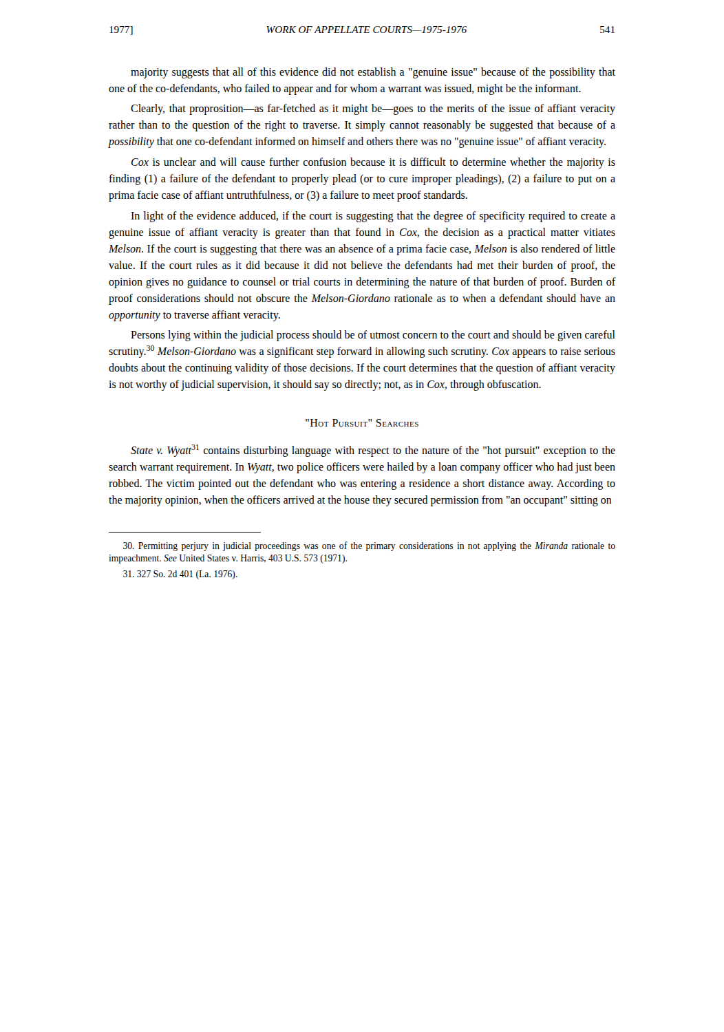1977] WORK OF APPELLATE COURTS—1975-1976 541
majority suggests that all of this evidence did not establish a "genuine issue" because of the possibility that one of the co-defendants, who failed to appear and for whom a warrant was issued, might be the informant.
Clearly, that proprosition—as far-fetched as it might be—goes to the merits of the issue of affiant veracity rather than to the question of the right to traverse. It simply cannot reasonably be suggested that because of a possibility that one co-defendant informed on himself and others there was no "genuine issue" of affiant veracity.
Cox is unclear and will cause further confusion because it is difficult to determine whether the majority is finding (1) a failure of the defendant to properly plead (or to cure improper pleadings), (2) a failure to put on a prima facie case of affiant untruthfulness, or (3) a failure to meet proof standards.
In light of the evidence adduced, if the court is suggesting that the degree of specificity required to create a genuine issue of affiant veracity is greater than that found in Cox, the decision as a practical matter vitiates Melson. If the court is suggesting that there was an absence of a prima facie case, Melson is also rendered of little value. If the court rules as it did because it did not believe the defendants had met their burden of proof, the opinion gives no guidance to counsel or trial courts in determining the nature of that burden of proof. Burden of proof considerations should not obscure the Melson-Giordano rationale as to when a defendant should have an opportunity to traverse affiant veracity.
Persons lying within the judicial process should be of utmost concern to the court and should be given careful scrutiny.30 Melson-Giordano was a significant step forward in allowing such scrutiny. Cox appears to raise serious doubts about the continuing validity of those decisions. If the court determines that the question of affiant veracity is not worthy of judicial supervision, it should say so directly; not, as in Cox, through obfuscation.
"Hot Pursuit" Searches
State v. Wyatt31 contains disturbing language with respect to the nature of the "hot pursuit" exception to the search warrant requirement. In Wyatt, two police officers were hailed by a loan company officer who had just been robbed. The victim pointed out the defendant who was entering a residence a short distance away. According to the majority opinion, when the officers arrived at the house they secured permission from "an occupant" sitting on
30. Permitting perjury in judicial proceedings was one of the primary considerations in not applying the Miranda rationale to impeachment. See United States v. Harris, 403 U.S. 573 (1971).
31. 327 So. 2d 401 (La. 1976).